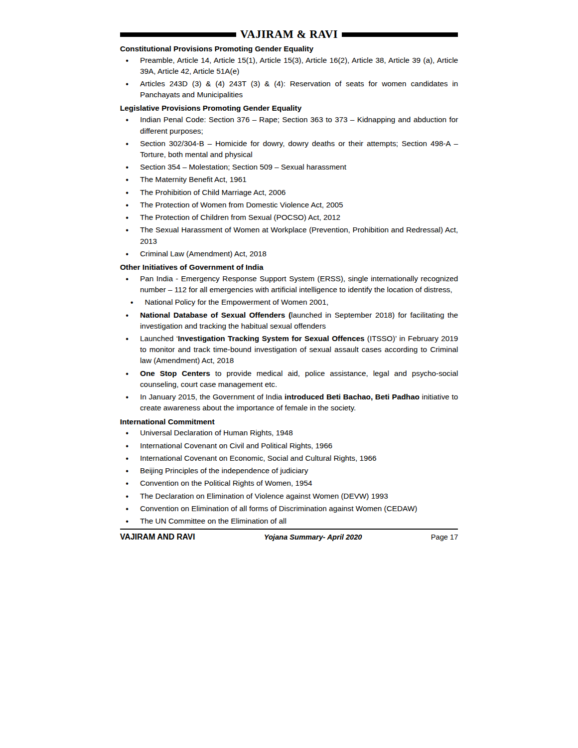VAJIRAM & RAVI
Constitutional Provisions Promoting Gender Equality
Preamble, Article 14, Article 15(1), Article 15(3), Article 16(2), Article 38, Article 39 (a), Article 39A, Article 42, Article 51A(e)
Articles 243D (3) & (4) 243T (3) & (4): Reservation of seats for women candidates in Panchayats and Municipalities
Legislative Provisions Promoting Gender Equality
Indian Penal Code: Section 376 – Rape; Section 363 to 373 – Kidnapping and abduction for different purposes;
Section 302/304-B – Homicide for dowry, dowry deaths or their attempts; Section 498-A – Torture, both mental and physical
Section 354 – Molestation; Section 509 – Sexual harassment
The Maternity Benefit Act, 1961
The Prohibition of Child Marriage Act, 2006
The Protection of Women from Domestic Violence Act, 2005
The Protection of Children from Sexual (POCSO) Act, 2012
The Sexual Harassment of Women at Workplace (Prevention, Prohibition and Redressal) Act, 2013
Criminal Law (Amendment) Act, 2018
Other Initiatives of Government of India
Pan India - Emergency Response Support System (ERSS), single internationally recognized number – 112 for all emergencies with artificial intelligence to identify the location of distress,
National Policy for the Empowerment of Women 2001,
National Database of Sexual Offenders (launched in September 2018) for facilitating the investigation and tracking the habitual sexual offenders
Launched ‘Investigation Tracking System for Sexual Offences (ITSSO)’ in February 2019 to monitor and track time-bound investigation of sexual assault cases according to Criminal law (Amendment) Act, 2018
One Stop Centers to provide medical aid, police assistance, legal and psycho-social counseling, court case management etc.
In January 2015, the Government of India introduced Beti Bachao, Beti Padhao initiative to create awareness about the importance of female in the society.
International Commitment
Universal Declaration of Human Rights, 1948
International Covenant on Civil and Political Rights, 1966
International Covenant on Economic, Social and Cultural Rights, 1966
Beijing Principles of the independence of judiciary
Convention on the Political Rights of Women, 1954
The Declaration on Elimination of Violence against Women (DEVW) 1993
Convention on Elimination of all forms of Discrimination against Women (CEDAW)
The UN Committee on the Elimination of all
VAJIRAM AND RAVI
Yojana Summary- April 2020
Page 17